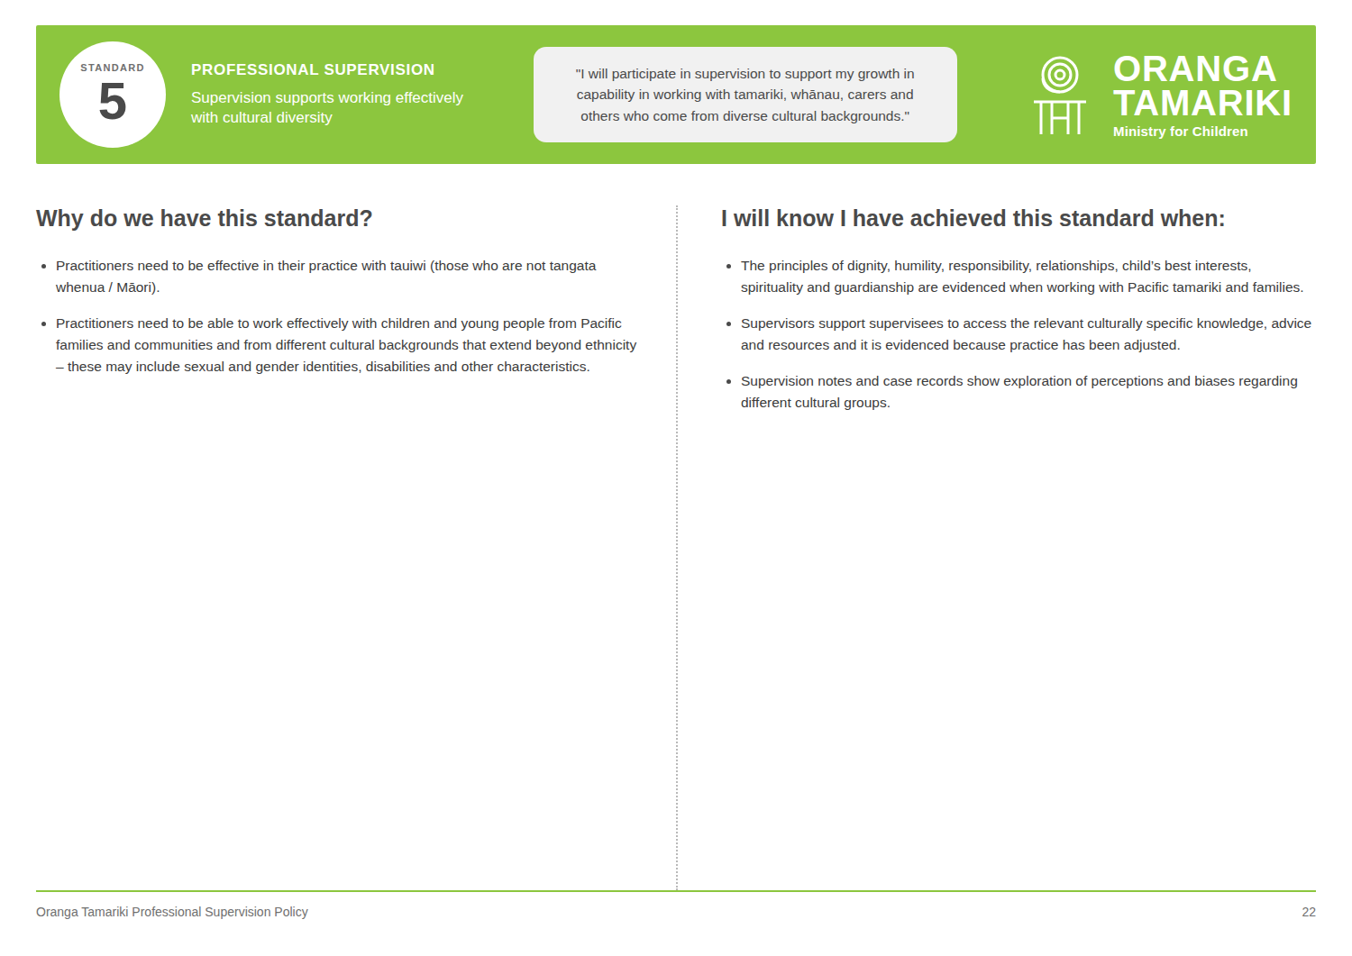Standard 5
Professional Supervision
Supervision supports working effectively with cultural diversity
"I will participate in supervision to support my growth in capability in working with tamariki, whānau, carers and others who come from diverse cultural backgrounds."
ORANGA TAMARIKI Ministry for Children
Why do we have this standard?
Practitioners need to be effective in their practice with tauiwi (those who are not tangata whenua / Māori).
Practitioners need to be able to work effectively with children and young people from Pacific families and communities and from different cultural backgrounds that extend beyond ethnicity – these may include sexual and gender identities, disabilities and other characteristics.
I will know I have achieved this standard when:
The principles of dignity, humility, responsibility, relationships, child’s best interests, spirituality and guardianship are evidenced when working with Pacific tamariki and families.
Supervisors support supervisees to access the relevant culturally specific knowledge, advice and resources and it is evidenced because practice has been adjusted.
Supervision notes and case records show exploration of perceptions and biases regarding different cultural groups.
Oranga Tamariki Professional Supervision Policy 22